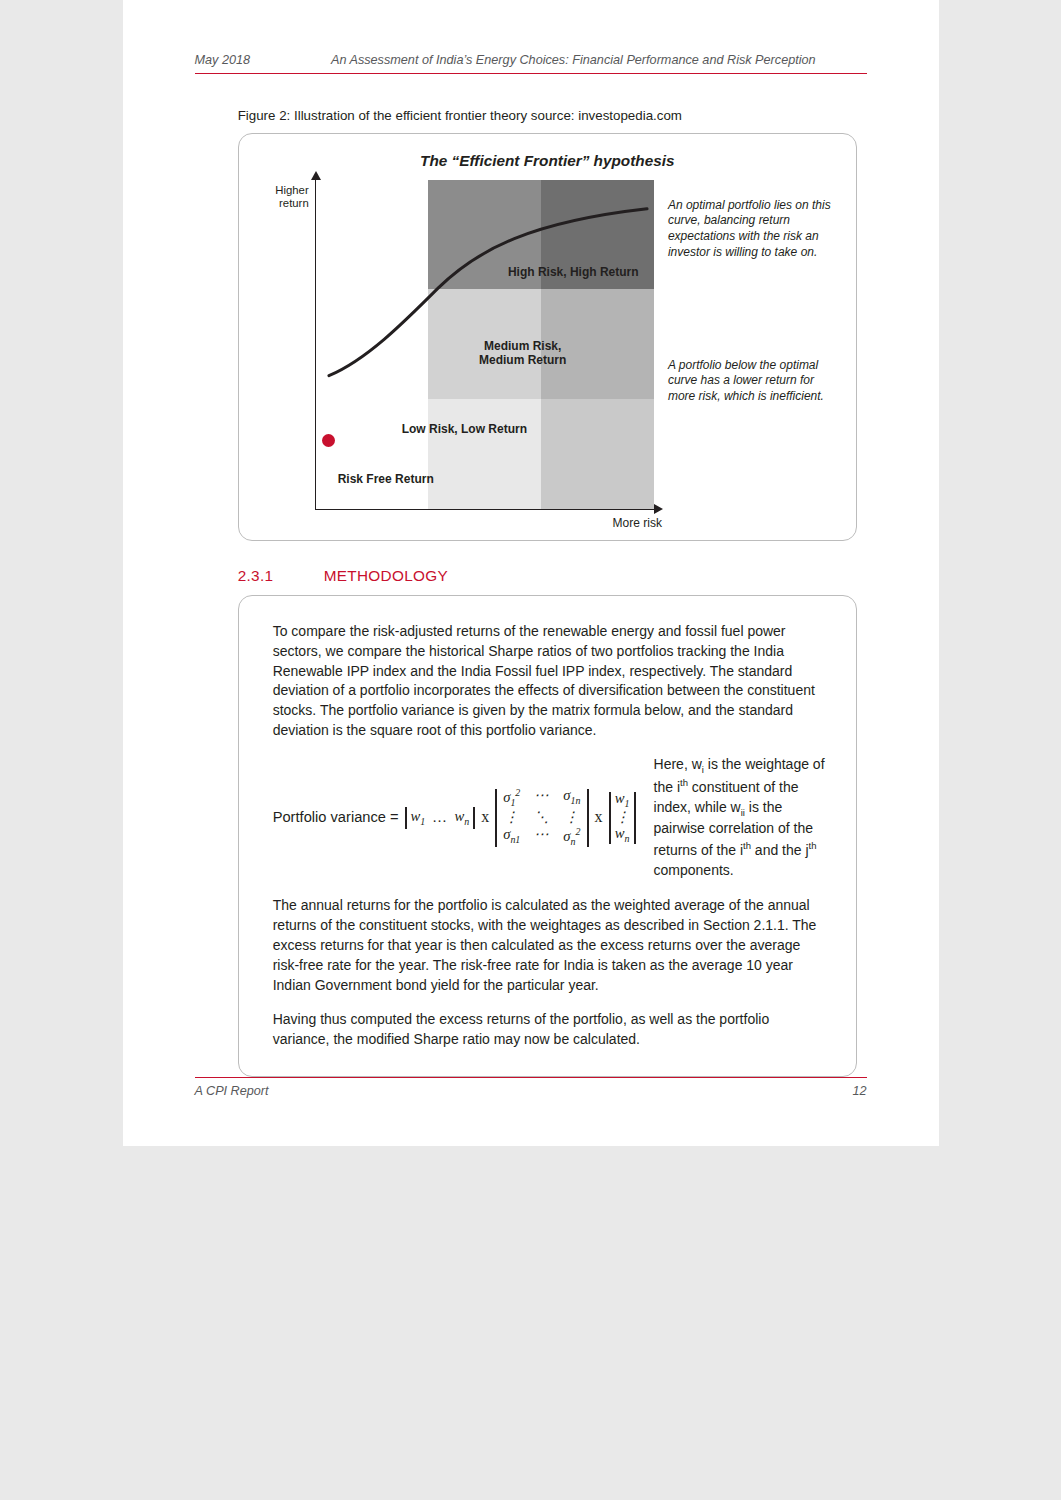May 2018
An Assessment of India’s Energy Choices: Financial Performance and Risk Perception
Figure 2: Illustration of the efficient frontier theory source: investopedia.com
The “Efficient Frontier” hypothesis
Higher
return
High Risk, High Return
Medium Risk,
Medium Return
Low Risk, Low Return
Risk Free Return
An optimal portfolio lies on this curve, balancing return expectations with the risk an investor is willing to take on.
A portfolio below the optimal curve has a lower return for more risk, which is inefficient.
More risk
2.3.1 METHODOLOGY
To compare the risk-adjusted returns of the renewable energy and fossil fuel power sectors, we compare the historical Sharpe ratios of two portfolios tracking the India Renewable IPP index and the India Fossil fuel IPP index, respectively. The standard deviation of a portfolio incorporates the effects of diversification between the constituent stocks. The portfolio variance is given by the matrix formula below, and the standard deviation is the square root of this portfolio variance.
Portfolio variance = w1…wn x σ12⋯σ1n ⋮⋱⋮ σn1⋯σn2 x w1⋮wn
Here, wi is the weightage of the ith constituent of the index, while wii is the pairwise correlation of the returns of the ith and the jth components.
The annual returns for the portfolio is calculated as the weighted average of the annual returns of the constituent stocks, with the weightages as described in Section 2.1.1. The excess returns for that year is then calculated as the excess returns over the average risk-free rate for the year. The risk-free rate for India is taken as the average 10 year Indian Government bond yield for the particular year.
Having thus computed the excess returns of the portfolio, as well as the portfolio variance, the modified Sharpe ratio may now be calculated.
A CPI Report
12